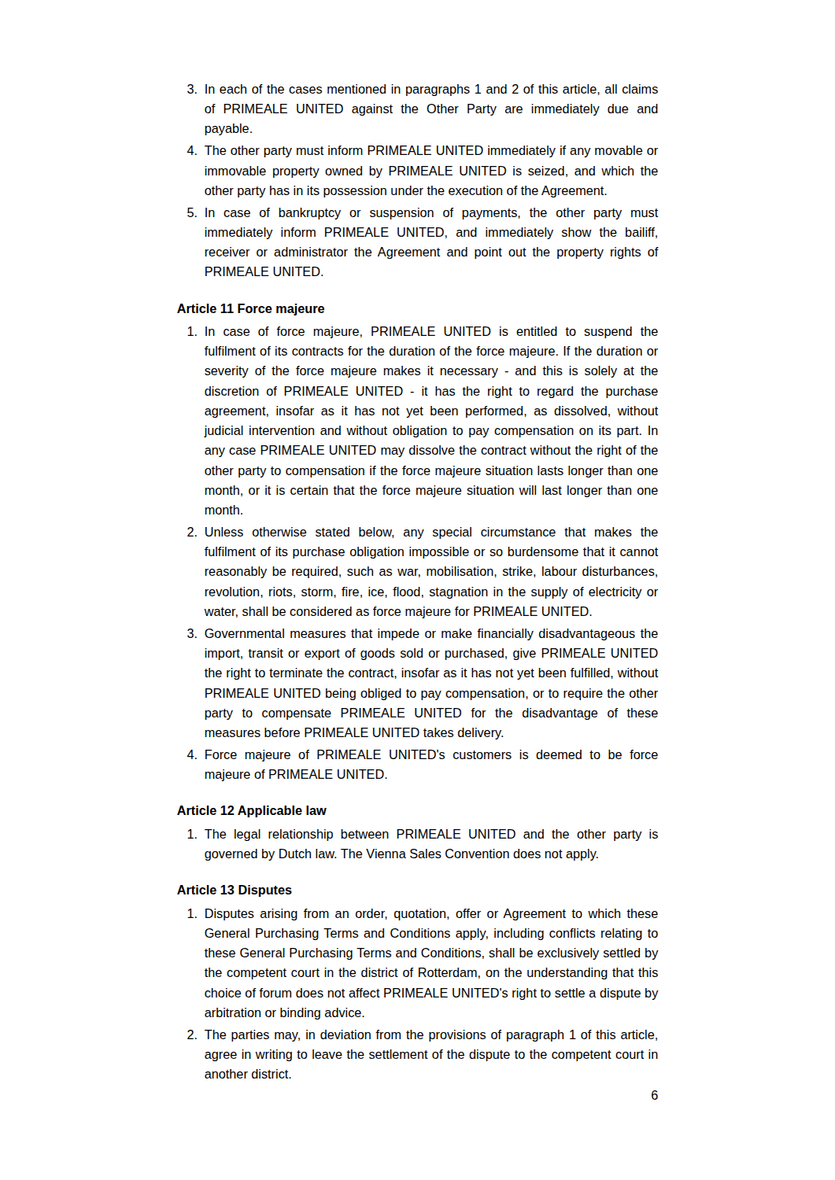In each of the cases mentioned in paragraphs 1 and 2 of this article, all claims of PRIMEALE UNITED against the Other Party are immediately due and payable.
The other party must inform PRIMEALE UNITED immediately if any movable or immovable property owned by PRIMEALE UNITED is seized, and which the other party has in its possession under the execution of the Agreement.
In case of bankruptcy or suspension of payments, the other party must immediately inform PRIMEALE UNITED, and immediately show the bailiff, receiver or administrator the Agreement and point out the property rights of PRIMEALE UNITED.
Article 11 Force majeure
In case of force majeure, PRIMEALE UNITED is entitled to suspend the fulfilment of its contracts for the duration of the force majeure. If the duration or severity of the force majeure makes it necessary - and this is solely at the discretion of PRIMEALE UNITED - it has the right to regard the purchase agreement, insofar as it has not yet been performed, as dissolved, without judicial intervention and without obligation to pay compensation on its part. In any case PRIMEALE UNITED may dissolve the contract without the right of the other party to compensation if the force majeure situation lasts longer than one month, or it is certain that the force majeure situation will last longer than one month.
Unless otherwise stated below, any special circumstance that makes the fulfilment of its purchase obligation impossible or so burdensome that it cannot reasonably be required, such as war, mobilisation, strike, labour disturbances, revolution, riots, storm, fire, ice, flood, stagnation in the supply of electricity or water, shall be considered as force majeure for PRIMEALE UNITED.
Governmental measures that impede or make financially disadvantageous the import, transit or export of goods sold or purchased, give PRIMEALE UNITED the right to terminate the contract, insofar as it has not yet been fulfilled, without PRIMEALE UNITED being obliged to pay compensation, or to require the other party to compensate PRIMEALE UNITED for the disadvantage of these measures before PRIMEALE UNITED takes delivery.
Force majeure of PRIMEALE UNITED's customers is deemed to be force majeure of PRIMEALE UNITED.
Article 12 Applicable law
The legal relationship between PRIMEALE UNITED and the other party is governed by Dutch law. The Vienna Sales Convention does not apply.
Article 13 Disputes
Disputes arising from an order, quotation, offer or Agreement to which these General Purchasing Terms and Conditions apply, including conflicts relating to these General Purchasing Terms and Conditions, shall be exclusively settled by the competent court in the district of Rotterdam, on the understanding that this choice of forum does not affect PRIMEALE UNITED's right to settle a dispute by arbitration or binding advice.
The parties may, in deviation from the provisions of paragraph 1 of this article, agree in writing to leave the settlement of the dispute to the competent court in another district.
6